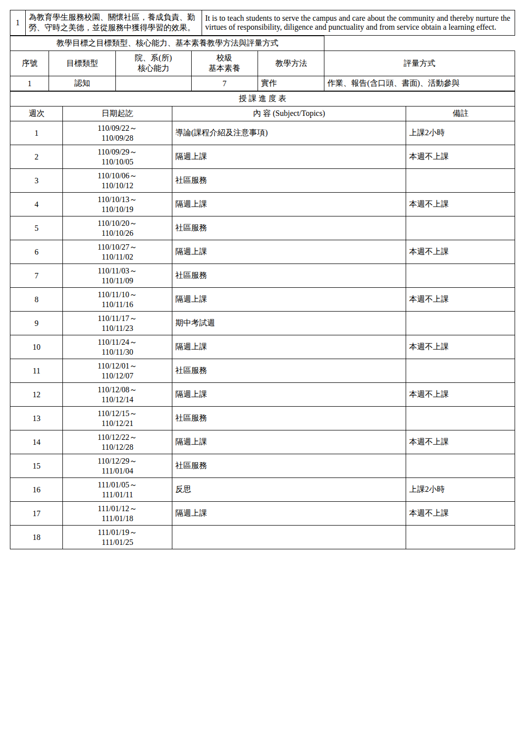| 1 | 為教育學生服務校園、關懷社區，養成負責、勤勞、守時之美德，並從服務中獲得學習的效果。 | It is to teach students to serve the campus and care about the community and thereby nurture the virtues of responsibility, diligence and punctuality and from service obtain a learning effect. |
| 教學目標之目標類型、核心能力、基本素養教學方法與評量方式 |
| 序號 | 目標類型 | 院、系(所) 核心能力 | 校級 基本素養 | 教學方法 | 評量方式 |
| 1 | 認知 | | 7 | 實作 | 作業、報告(含口頭、書面)、活動參與 |
| 授 課 進 度 表 |
| 週次 | 日期起訖 | 內 容 (Subject/Topics) | 備註 |
| 1 | 110/09/22～ 110/09/28 | 導論(課程介紹及注意事項) | 上課2小時 |
| 2 | 110/09/29～ 110/10/05 | 隔週上課 | 本週不上課 |
| 3 | 110/10/06～ 110/10/12 | 社區服務 | |
| 4 | 110/10/13～ 110/10/19 | 隔週上課 | 本週不上課 |
| 5 | 110/10/20～ 110/10/26 | 社區服務 | |
| 6 | 110/10/27～ 110/11/02 | 隔週上課 | 本週不上課 |
| 7 | 110/11/03～ 110/11/09 | 社區服務 | |
| 8 | 110/11/10～ 110/11/16 | 隔週上課 | 本週不上課 |
| 9 | 110/11/17～ 110/11/23 | 期中考試週 | |
| 10 | 110/11/24～ 110/11/30 | 隔週上課 | 本週不上課 |
| 11 | 110/12/01～ 110/12/07 | 社區服務 | |
| 12 | 110/12/08～ 110/12/14 | 隔週上課 | 本週不上課 |
| 13 | 110/12/15～ 110/12/21 | 社區服務 | |
| 14 | 110/12/22～ 110/12/28 | 隔週上課 | 本週不上課 |
| 15 | 110/12/29～ 111/01/04 | 社區服務 | |
| 16 | 111/01/05～ 111/01/11 | 反思 | 上課2小時 |
| 17 | 111/01/12～ 111/01/18 | 隔週上課 | 本週不上課 |
| 18 | 111/01/19～ 111/01/25 | | |